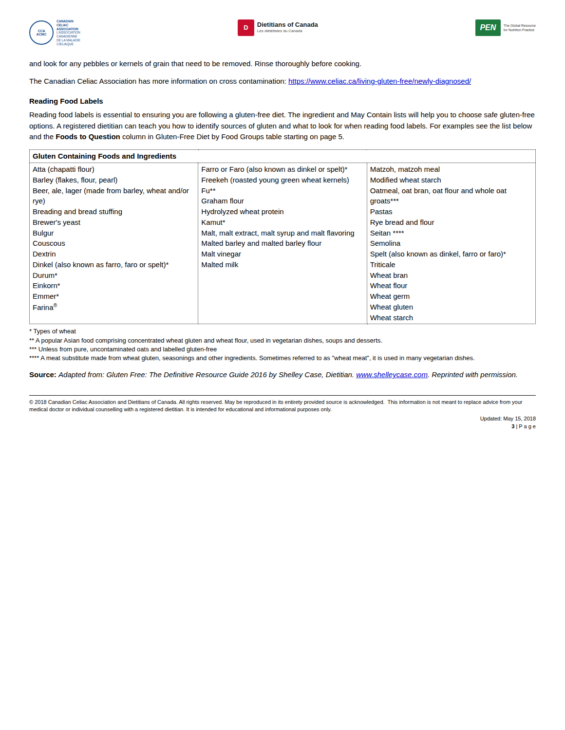CCA
ACMC
CANADIAN
CELIAC
ASSOCIATION
L'ASSOCIATION
CANADIENNE
DE LA MALADIE
CŒLIAQUE
D
Dietitians of Canada
Les diététistes du Canada
PEN
The Global Resource
for Nutrition Practice
and look for any pebbles or kernels of grain that need to be removed. Rinse thoroughly before cooking.
The Canadian Celiac Association has more information on cross contamination: https://www.celiac.ca/living-gluten-free/newly-diagnosed/
Reading Food Labels
Reading food labels is essential to ensuring you are following a gluten-free diet. The ingredient and May Contain lists will help you to choose safe gluten-free options. A registered dietitian can teach you how to identify sources of gluten and what to look for when reading food labels. For examples see the list below and the Foods to Question column in Gluten-Free Diet by Food Groups table starting on page 5.
| Gluten Containing Foods and Ingredients |
| --- |
| Atta (chapatti flour) Barley (flakes, flour, pearl) Beer, ale, lager (made from barley, wheat and/or rye) Breading and bread stuffing Brewer's yeast Bulgur Couscous Dextrin Dinkel (also known as farro, faro or spelt)* Durum* Einkorn* Emmer* Farina ® | Farro or Faro (also known as dinkel or spelt)* Freekeh (roasted young green wheat kernels) Fu** Graham flour Hydrolyzed wheat protein Kamut* Malt, malt extract, malt syrup and malt flavoring Malted barley and malted barley flour Malt vinegar Malted milk | Matzoh, matzoh meal Modified wheat starch Oatmeal, oat bran, oat flour and whole oat groats*** Pastas Rye bread and flour Seitan **** Semolina Spelt (also known as dinkel, farro or faro)* Triticale Wheat bran Wheat flour Wheat germ Wheat gluten Wheat starch |
* Types of wheat
** A popular Asian food comprising concentrated wheat gluten and wheat flour, used in vegetarian dishes, soups and desserts.
*** Unless from pure, uncontaminated oats and labelled gluten-free
**** A meat substitute made from wheat gluten, seasonings and other ingredients. Sometimes referred to as "wheat meat", it is used in many vegetarian dishes.
Source: Adapted from: Gluten Free: The Definitive Resource Guide 2016 by Shelley Case, Dietitian. www.shelleycase.com. Reprinted with permission.
© 2018 Canadian Celiac Association and Dietitians of Canada. All rights reserved. May be reproduced in its entirety provided source is acknowledged. This information is not meant to replace advice from your medical doctor or individual counselling with a registered dietitian. It is intended for educational and informational purposes only.
Updated: May 15, 2018
3 | P a g e